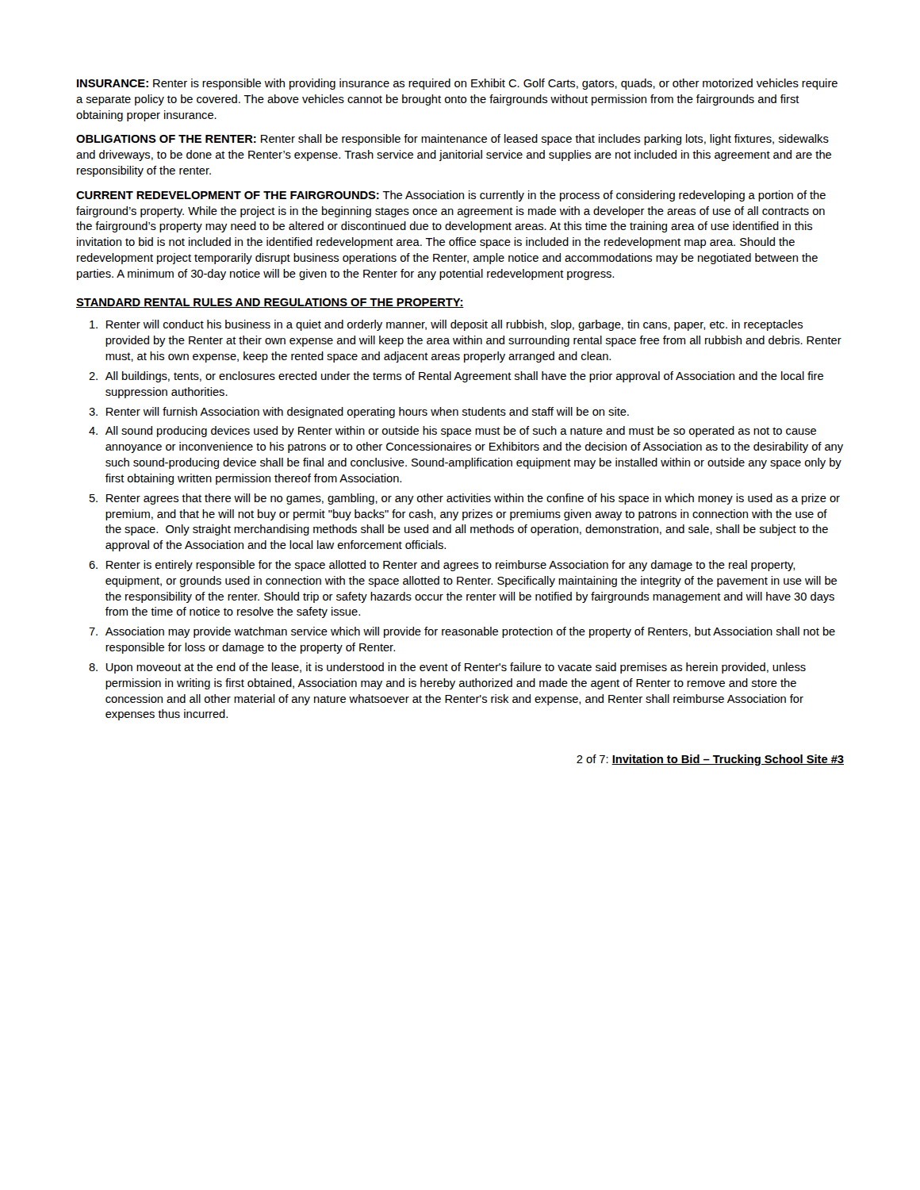INSURANCE: Renter is responsible with providing insurance as required on Exhibit C. Golf Carts, gators, quads, or other motorized vehicles require a separate policy to be covered. The above vehicles cannot be brought onto the fairgrounds without permission from the fairgrounds and first obtaining proper insurance.
OBLIGATIONS OF THE RENTER: Renter shall be responsible for maintenance of leased space that includes parking lots, light fixtures, sidewalks and driveways, to be done at the Renter’s expense. Trash service and janitorial service and supplies are not included in this agreement and are the responsibility of the renter.
CURRENT REDEVELOPMENT OF THE FAIRGROUNDS: The Association is currently in the process of considering redeveloping a portion of the fairground’s property. While the project is in the beginning stages once an agreement is made with a developer the areas of use of all contracts on the fairground’s property may need to be altered or discontinued due to development areas. At this time the training area of use identified in this invitation to bid is not included in the identified redevelopment area. The office space is included in the redevelopment map area. Should the redevelopment project temporarily disrupt business operations of the Renter, ample notice and accommodations may be negotiated between the parties. A minimum of 30-day notice will be given to the Renter for any potential redevelopment progress.
STANDARD RENTAL RULES AND REGULATIONS OF THE PROPERTY:
Renter will conduct his business in a quiet and orderly manner, will deposit all rubbish, slop, garbage, tin cans, paper, etc. in receptacles provided by the Renter at their own expense and will keep the area within and surrounding rental space free from all rubbish and debris. Renter must, at his own expense, keep the rented space and adjacent areas properly arranged and clean.
All buildings, tents, or enclosures erected under the terms of Rental Agreement shall have the prior approval of Association and the local fire suppression authorities.
Renter will furnish Association with designated operating hours when students and staff will be on site.
All sound producing devices used by Renter within or outside his space must be of such a nature and must be so operated as not to cause annoyance or inconvenience to his patrons or to other Concessionaires or Exhibitors and the decision of Association as to the desirability of any such sound-producing device shall be final and conclusive. Sound-amplification equipment may be installed within or outside any space only by first obtaining written permission thereof from Association.
Renter agrees that there will be no games, gambling, or any other activities within the confine of his space in which money is used as a prize or premium, and that he will not buy or permit "buy backs" for cash, any prizes or premiums given away to patrons in connection with the use of the space. Only straight merchandising methods shall be used and all methods of operation, demonstration, and sale, shall be subject to the approval of the Association and the local law enforcement officials.
Renter is entirely responsible for the space allotted to Renter and agrees to reimburse Association for any damage to the real property, equipment, or grounds used in connection with the space allotted to Renter. Specifically maintaining the integrity of the pavement in use will be the responsibility of the renter. Should trip or safety hazards occur the renter will be notified by fairgrounds management and will have 30 days from the time of notice to resolve the safety issue.
Association may provide watchman service which will provide for reasonable protection of the property of Renters, but Association shall not be responsible for loss or damage to the property of Renter.
Upon moveout at the end of the lease, it is understood in the event of Renter's failure to vacate said premises as herein provided, unless permission in writing is first obtained, Association may and is hereby authorized and made the agent of Renter to remove and store the concession and all other material of any nature whatsoever at the Renter's risk and expense, and Renter shall reimburse Association for expenses thus incurred.
2 of 7: Invitation to Bid – Trucking School Site #3